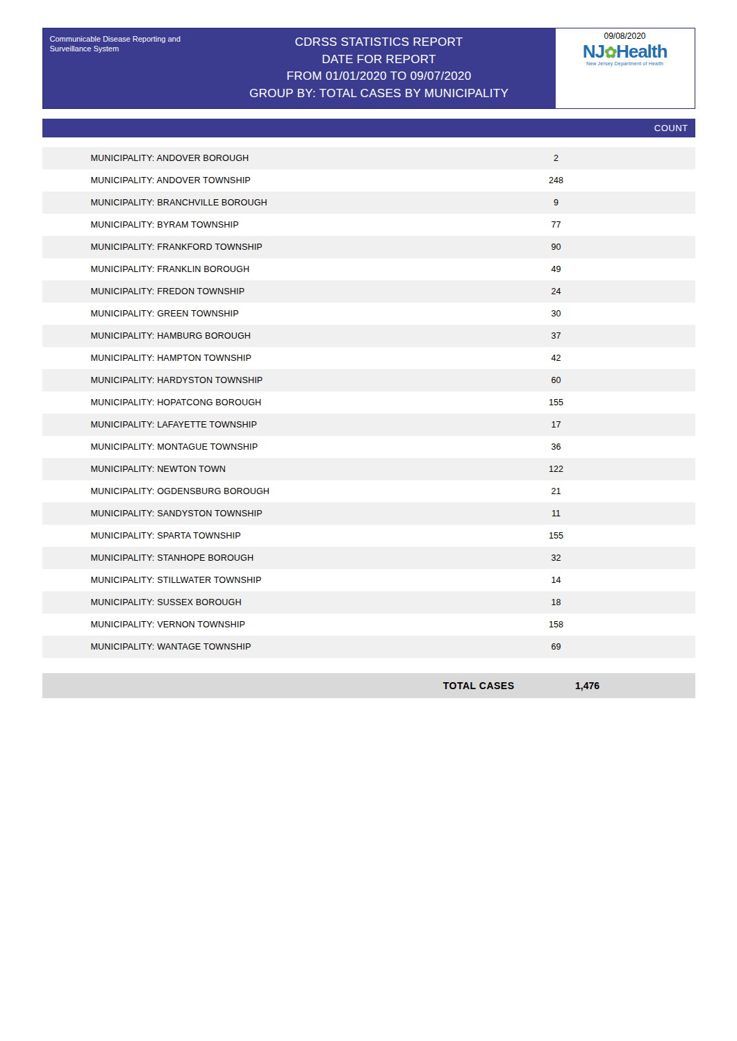Communicable Disease Reporting and
Surveillance System
CDRSS STATISTICS REPORT
DATE FOR REPORT
FROM 01/01/2020 TO 09/07/2020
GROUP BY: TOTAL CASES BY MUNICIPALITY
09/08/2020
NJ✿Health
New Jersey Department of Health
COUNT
| MUNICIPALITY: ANDOVER BOROUGH | 2 |
| MUNICIPALITY: ANDOVER TOWNSHIP | 248 |
| MUNICIPALITY: BRANCHVILLE BOROUGH | 9 |
| MUNICIPALITY: BYRAM TOWNSHIP | 77 |
| MUNICIPALITY: FRANKFORD TOWNSHIP | 90 |
| MUNICIPALITY: FRANKLIN BOROUGH | 49 |
| MUNICIPALITY: FREDON TOWNSHIP | 24 |
| MUNICIPALITY: GREEN TOWNSHIP | 30 |
| MUNICIPALITY: HAMBURG BOROUGH | 37 |
| MUNICIPALITY: HAMPTON TOWNSHIP | 42 |
| MUNICIPALITY: HARDYSTON TOWNSHIP | 60 |
| MUNICIPALITY: HOPATCONG BOROUGH | 155 |
| MUNICIPALITY: LAFAYETTE TOWNSHIP | 17 |
| MUNICIPALITY: MONTAGUE TOWNSHIP | 36 |
| MUNICIPALITY: NEWTON TOWN | 122 |
| MUNICIPALITY: OGDENSBURG BOROUGH | 21 |
| MUNICIPALITY: SANDYSTON TOWNSHIP | 11 |
| MUNICIPALITY: SPARTA TOWNSHIP | 155 |
| MUNICIPALITY: STANHOPE BOROUGH | 32 |
| MUNICIPALITY: STILLWATER TOWNSHIP | 14 |
| MUNICIPALITY: SUSSEX BOROUGH | 18 |
| MUNICIPALITY: VERNON TOWNSHIP | 158 |
| MUNICIPALITY: WANTAGE TOWNSHIP | 69 |
TOTAL CASES
1,476